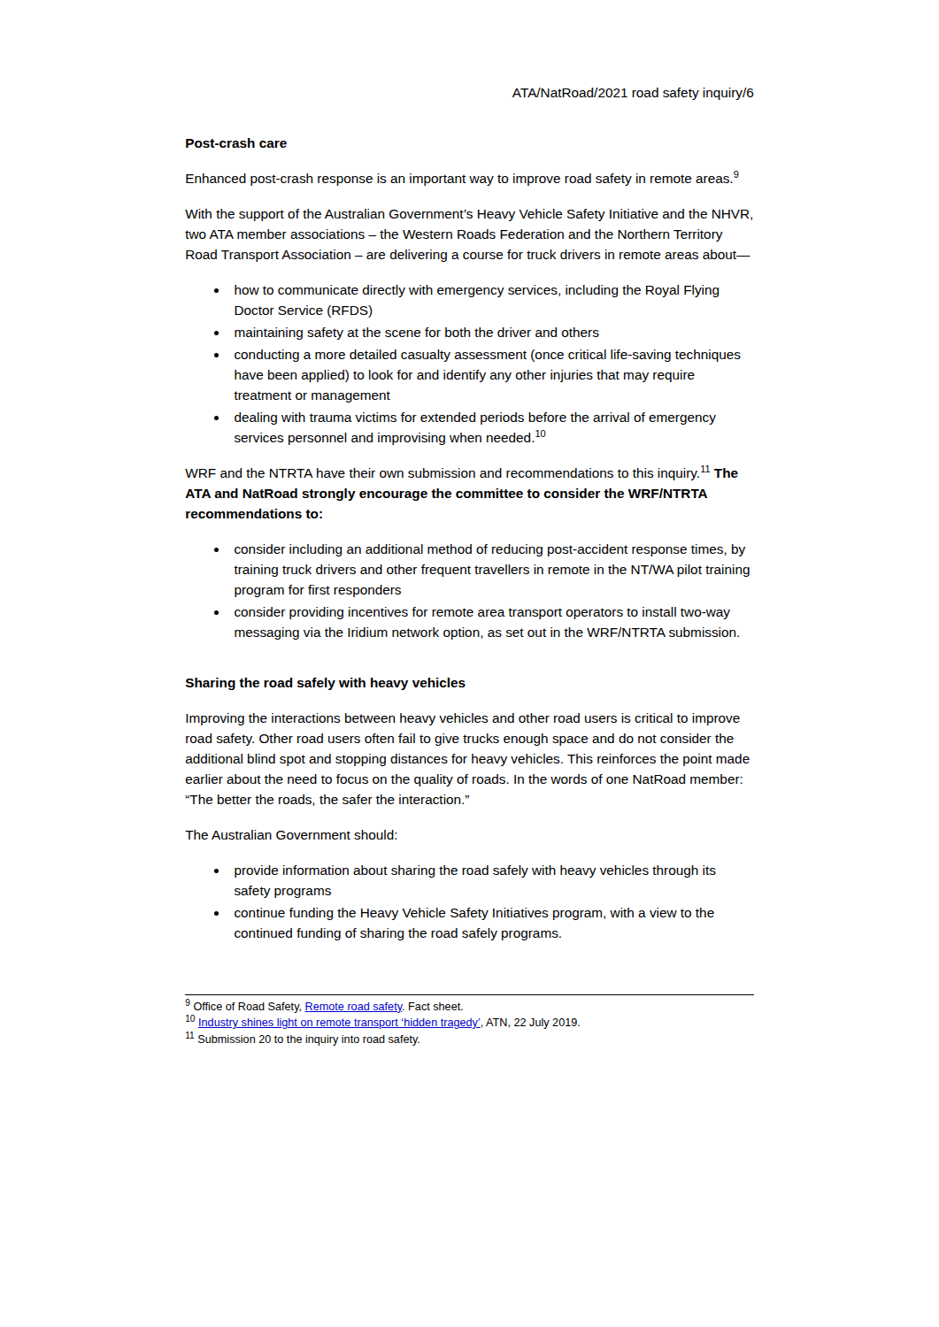ATA/NatRoad/2021 road safety inquiry/6
Post-crash care
Enhanced post-crash response is an important way to improve road safety in remote areas.9
With the support of the Australian Government’s Heavy Vehicle Safety Initiative and the NHVR, two ATA member associations – the Western Roads Federation and the Northern Territory Road Transport Association – are delivering a course for truck drivers in remote areas about—
how to communicate directly with emergency services, including the Royal Flying Doctor Service (RFDS)
maintaining safety at the scene for both the driver and others
conducting a more detailed casualty assessment (once critical life-saving techniques have been applied) to look for and identify any other injuries that may require treatment or management
dealing with trauma victims for extended periods before the arrival of emergency services personnel and improvising when needed.10
WRF and the NTRTA have their own submission and recommendations to this inquiry.11 The ATA and NatRoad strongly encourage the committee to consider the WRF/NTRTA recommendations to:
consider including an additional method of reducing post-accident response times, by training truck drivers and other frequent travellers in remote in the NT/WA pilot training program for first responders
consider providing incentives for remote area transport operators to install two-way messaging via the Iridium network option, as set out in the WRF/NTRTA submission.
Sharing the road safely with heavy vehicles
Improving the interactions between heavy vehicles and other road users is critical to improve road safety. Other road users often fail to give trucks enough space and do not consider the additional blind spot and stopping distances for heavy vehicles. This reinforces the point made earlier about the need to focus on the quality of roads. In the words of one NatRoad member: “The better the roads, the safer the interaction.”
The Australian Government should:
provide information about sharing the road safely with heavy vehicles through its safety programs
continue funding the Heavy Vehicle Safety Initiatives program, with a view to the continued funding of sharing the road safely programs.
9 Office of Road Safety, Remote road safety. Fact sheet.
10 Industry shines light on remote transport ‘hidden tragedy’, ATN, 22 July 2019.
11 Submission 20 to the inquiry into road safety.